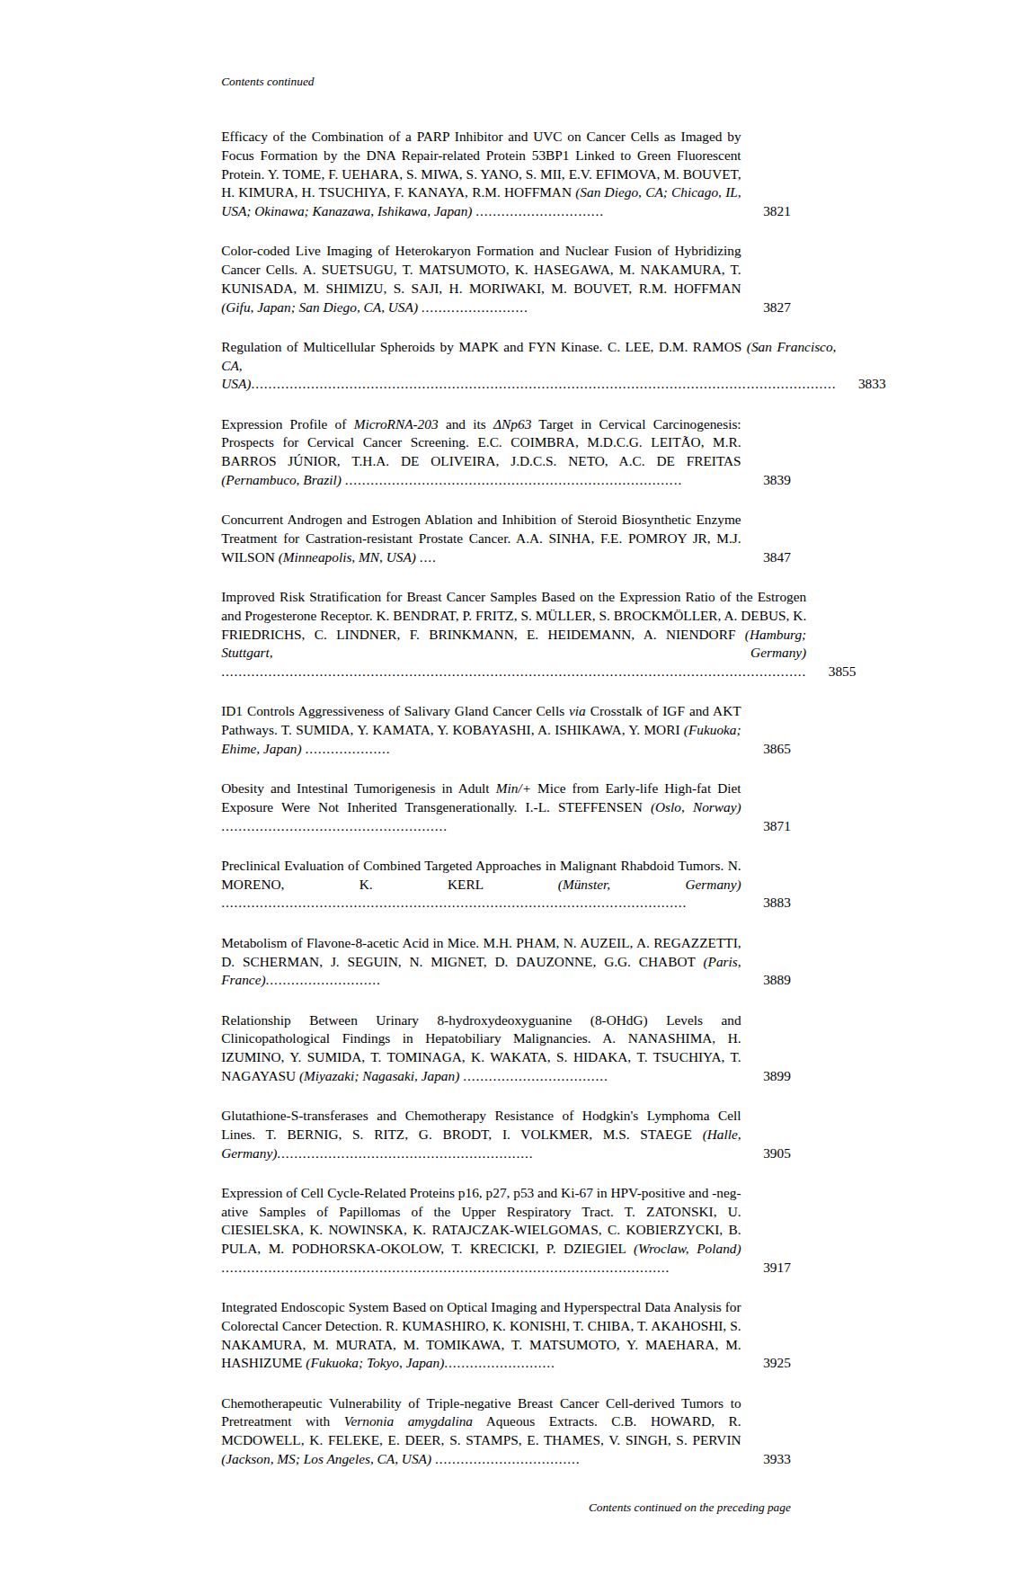Contents continued
Efficacy of the Combination of a PARP Inhibitor and UVC on Cancer Cells as Imaged by Focus Formation by the DNA Repair-related Protein 53BP1 Linked to Green Fluorescent Protein. Y. TOME, F. UEHARA, S. MIWA, S. YANO, S. MII, E.V. EFIMOVA, M. BOUVET, H. KIMURA, H. TSUCHIYA, F. KANAYA, R.M. HOFFMAN (San Diego, CA; Chicago, IL, USA; Okinawa; Kanazawa, Ishikawa, Japan) ..............................
3821
Color-coded Live Imaging of Heterokaryon Formation and Nuclear Fusion of Hybridizing Cancer Cells. A. SUETSUGU, T. MATSUMOTO, K. HASEGAWA, M. NAKAMURA, T. KUNISADA, M. SHIMIZU, S. SAJI, H. MORIWAKI, M. BOUVET, R.M. HOFFMAN (Gifu, Japan; San Diego, CA, USA) .........................
3827
Regulation of Multicellular Spheroids by MAPK and FYN Kinase. C. LEE, D.M. RAMOS (San Francisco, CA, USA).........................................................................................................................................
3833
Expression Profile of MicroRNA-203 and its ΔNp63 Target in Cervical Carcinogenesis: Prospects for Cervical Cancer Screening. E.C. COIMBRA, M.D.C.G. LEITÃO, M.R. BARROS JÚNIOR, T.H.A. DE OLIVEIRA, J.D.C.S. NETO, A.C. DE FREITAS (Pernambuco, Brazil) ...............................................................................
3839
Concurrent Androgen and Estrogen Ablation and Inhibition of Steroid Biosynthetic Enzyme Treatment for Castration-resistant Prostate Cancer. A.A. SINHA, F.E. POMROY JR, M.J. WILSON (Minneapolis, MN, USA) ....
3847
Improved Risk Stratification for Breast Cancer Samples Based on the Expression Ratio of the Estrogen and Progesterone Receptor. K. BENDRAT, P. FRITZ, S. MÜLLER, S. BROCKMÖLLER, A. DEBUS, K. FRIEDRICHS, C. LINDNER, F. BRINKMANN, E. HEIDEMANN, A. NIENDORF (Hamburg; Stuttgart, Germany) .........................................................................................................................................
3855
ID1 Controls Aggressiveness of Salivary Gland Cancer Cells via Crosstalk of IGF and AKT Pathways. T. SUMIDA, Y. KAMATA, Y. KOBAYASHI, A. ISHIKAWA, Y. MORI (Fukuoka; Ehime, Japan) ....................
3865
Obesity and Intestinal Tumorigenesis in Adult Min/+ Mice from Early-life High-fat Diet Exposure Were Not Inherited Transgenerationally. I.-L. STEFFENSEN (Oslo, Norway) .....................................................
3871
Preclinical Evaluation of Combined Targeted Approaches in Malignant Rhabdoid Tumors. N. MORENO, K. KERL (Münster, Germany) .............................................................................................................
3883
Metabolism of Flavone-8-acetic Acid in Mice. M.H. PHAM, N. AUZEIL, A. REGAZZETTI, D. SCHERMAN, J. SEGUIN, N. MIGNET, D. DAUZONNE, G.G. CHABOT (Paris, France)...........................
3889
Relationship Between Urinary 8-hydroxydeoxyguanine (8-OHdG) Levels and Clinicopathological Findings in Hepatobiliary Malignancies. A. NANASHIMA, H. IZUMINO, Y. SUMIDA, T. TOMINAGA, K. WAKATA, S. HIDAKA, T. TSUCHIYA, T. NAGAYASU (Miyazaki; Nagasaki, Japan) ..................................
3899
Glutathione-S-transferases and Chemotherapy Resistance of Hodgkin's Lymphoma Cell Lines. T. BERNIG, S. RITZ, G. BRODT, I. VOLKMER, M.S. STAEGE (Halle, Germany)............................................................
3905
Expression of Cell Cycle-Related Proteins p16, p27, p53 and Ki-67 in HPV-positive and -negative Samples of Papillomas of the Upper Respiratory Tract. T. ZATONSKI, U. CIESIELSKA, K. NOWINSKA, K. RATAJCZAK-WIELGOMAS, C. KOBIERZYCKI, B. PULA, M. PODHORSKA-OKOLOW, T. KRECICKI, P. DZIEGIEL (Wroclaw, Poland) .........................................................................................................
3917
Integrated Endoscopic System Based on Optical Imaging and Hyperspectral Data Analysis for Colorectal Cancer Detection. R. KUMASHIRO, K. KONISHI, T. CHIBA, T. AKAHOSHI, S. NAKAMURA, M. MURATA, M. TOMIKAWA, T. MATSUMOTO, Y. MAEHARA, M. HASHIZUME (Fukuoka; Tokyo, Japan)..........................
3925
Chemotherapeutic Vulnerability of Triple-negative Breast Cancer Cell-derived Tumors to Pretreatment with Vernonia amygdalina Aqueous Extracts. C.B. HOWARD, R. MCDOWELL, K. FELEKE, E. DEER, S. STAMPS, E. THAMES, V. SINGH, S. PERVIN (Jackson, MS; Los Angeles, CA, USA) ..................................
3933
Contents continued on the preceding page